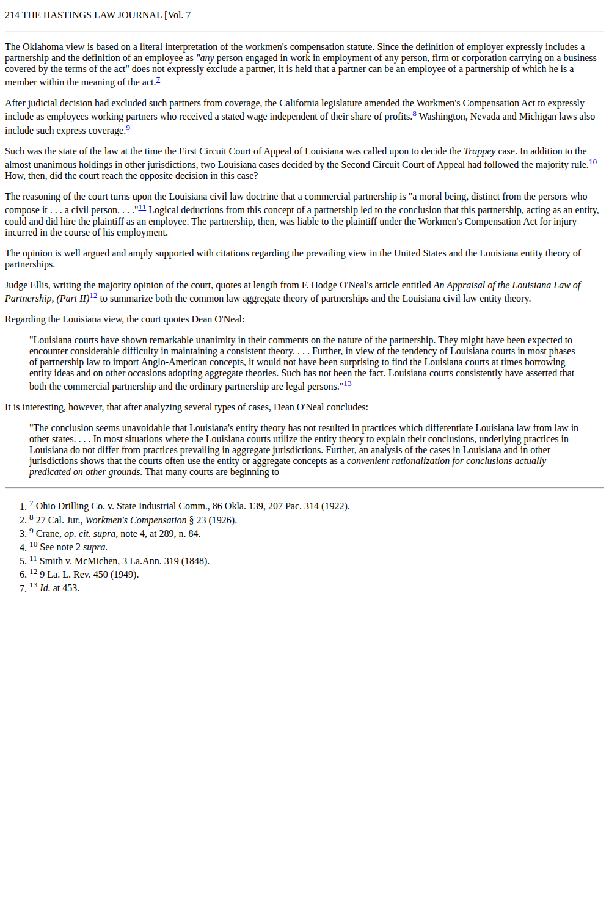214 THE HASTINGS LAW JOURNAL [Vol. 7
The Oklahoma view is based on a literal interpretation of the workmen's compensation statute. Since the definition of employer expressly includes a partnership and the definition of an employee as "any person engaged in work in employment of any person, firm or corporation carrying on a business covered by the terms of the act" does not expressly exclude a partner, it is held that a partner can be an employee of a partnership of which he is a member within the meaning of the act.7
After judicial decision had excluded such partners from coverage, the California legislature amended the Workmen's Compensation Act to expressly include as employees working partners who received a stated wage independent of their share of profits.8 Washington, Nevada and Michigan laws also include such express coverage.9
Such was the state of the law at the time the First Circuit Court of Appeal of Louisiana was called upon to decide the Trappey case. In addition to the almost unanimous holdings in other jurisdictions, two Louisiana cases decided by the Second Circuit Court of Appeal had followed the majority rule.10 How, then, did the court reach the opposite decision in this case?
The reasoning of the court turns upon the Louisiana civil law doctrine that a commercial partnership is "a moral being, distinct from the persons who compose it . . . a civil person. . . ."11 Logical deductions from this concept of a partnership led to the conclusion that this partnership, acting as an entity, could and did hire the plaintiff as an employee. The partnership, then, was liable to the plaintiff under the Workmen's Compensation Act for injury incurred in the course of his employment.
The opinion is well argued and amply supported with citations regarding the prevailing view in the United States and the Louisiana entity theory of partnerships.
Judge Ellis, writing the majority opinion of the court, quotes at length from F. Hodge O'Neal's article entitled An Appraisal of the Louisiana Law of Partnership, (Part II)12 to summarize both the common law aggregate theory of partnerships and the Louisiana civil law entity theory.
Regarding the Louisiana view, the court quotes Dean O'Neal:
"Louisiana courts have shown remarkable unanimity in their comments on the nature of the partnership. They might have been expected to encounter considerable difficulty in maintaining a consistent theory. . . . Further, in view of the tendency of Louisiana courts in most phases of partnership law to import Anglo-American concepts, it would not have been surprising to find the Louisiana courts at times borrowing entity ideas and on other occasions adopting aggregate theories. Such has not been the fact. Louisiana courts consistently have asserted that both the commercial partnership and the ordinary partnership are legal persons."13
It is interesting, however, that after analyzing several types of cases, Dean O'Neal concludes:
"The conclusion seems unavoidable that Louisiana's entity theory has not resulted in practices which differentiate Louisiana law from law in other states. . . . In most situations where the Louisiana courts utilize the entity theory to explain their conclusions, underlying practices in Louisiana do not differ from practices prevailing in aggregate jurisdictions. Further, an analysis of the cases in Louisiana and in other jurisdictions shows that the courts often use the entity or aggregate concepts as a convenient rationalization for conclusions actually predicated on other grounds. That many courts are beginning to
7 Ohio Drilling Co. v. State Industrial Comm., 86 Okla. 139, 207 Pac. 314 (1922).
8 27 Cal. Jur., Workmen's Compensation § 23 (1926).
9 Crane, op. cit. supra, note 4, at 289, n. 84.
10 See note 2 supra.
11 Smith v. McMichen, 3 La.Ann. 319 (1848).
12 9 La. L. Rev. 450 (1949).
13 Id. at 453.